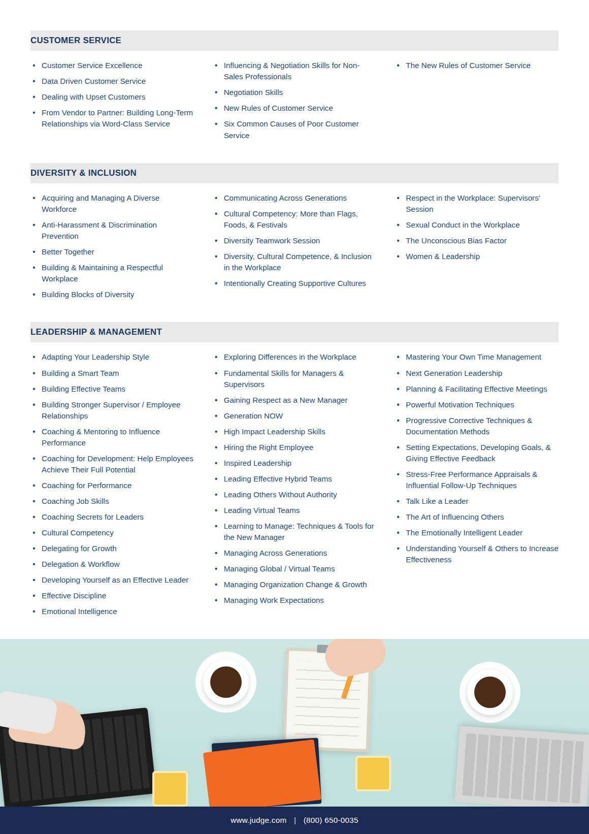Customer Service
Customer Service Excellence
Data Driven Customer Service
Dealing with Upset Customers
From Vendor to Partner: Building Long-Term Relationships via Word-Class Service
Influencing & Negotiation Skills for Non-Sales Professionals
Negotiation Skills
New Rules of Customer Service
Six Common Causes of Poor Customer Service
The New Rules of Customer Service
Diversity & Inclusion
Acquiring and Managing A Diverse Workforce
Anti-Harassment & Discrimination Prevention
Better Together
Building & Maintaining a Respectful Workplace
Building Blocks of Diversity
Communicating Across Generations
Cultural Competency: More than Flags, Foods, & Festivals
Diversity Teamwork Session
Diversity, Cultural Competence, & Inclusion in the Workplace
Intentionally Creating Supportive Cultures
Respect in the Workplace: Supervisors’ Session
Sexual Conduct in the Workplace
The Unconscious Bias Factor
Women & Leadership
Leadership & Management
Adapting Your Leadership Style
Building a Smart Team
Building Effective Teams
Building Stronger Supervisor / Employee Relationships
Coaching & Mentoring to Influence Performance
Coaching for Development: Help Employees Achieve Their Full Potential
Coaching for Performance
Coaching Job Skills
Coaching Secrets for Leaders
Cultural Competency
Delegating for Growth
Delegation & Workflow
Developing Yourself as an Effective Leader
Effective Discipline
Emotional Intelligence
Exploring Differences in the Workplace
Fundamental Skills for Managers & Supervisors
Gaining Respect as a New Manager
Generation NOW
High Impact Leadership Skills
Hiring the Right Employee
Inspired Leadership
Leading Effective Hybrid Teams
Leading Others Without Authority
Leading Virtual Teams
Learning to Manage: Techniques & Tools for the New Manager
Managing Across Generations
Managing Global / Virtual Teams
Managing Organization Change & Growth
Managing Work Expectations
Mastering Your Own Time Management
Next Generation Leadership
Planning & Facilitating Effective Meetings
Powerful Motivation Techniques
Progressive Corrective Techniques & Documentation Methods
Setting Expectations, Developing Goals, & Giving Effective Feedback
Stress-Free Performance Appraisals & Influential Follow-Up Techniques
Talk Like a Leader
The Art of Influencing Others
The Emotionally Intelligent Leader
Understanding Yourself & Others to Increase Effectiveness
www.judge.com | (800) 650-0035